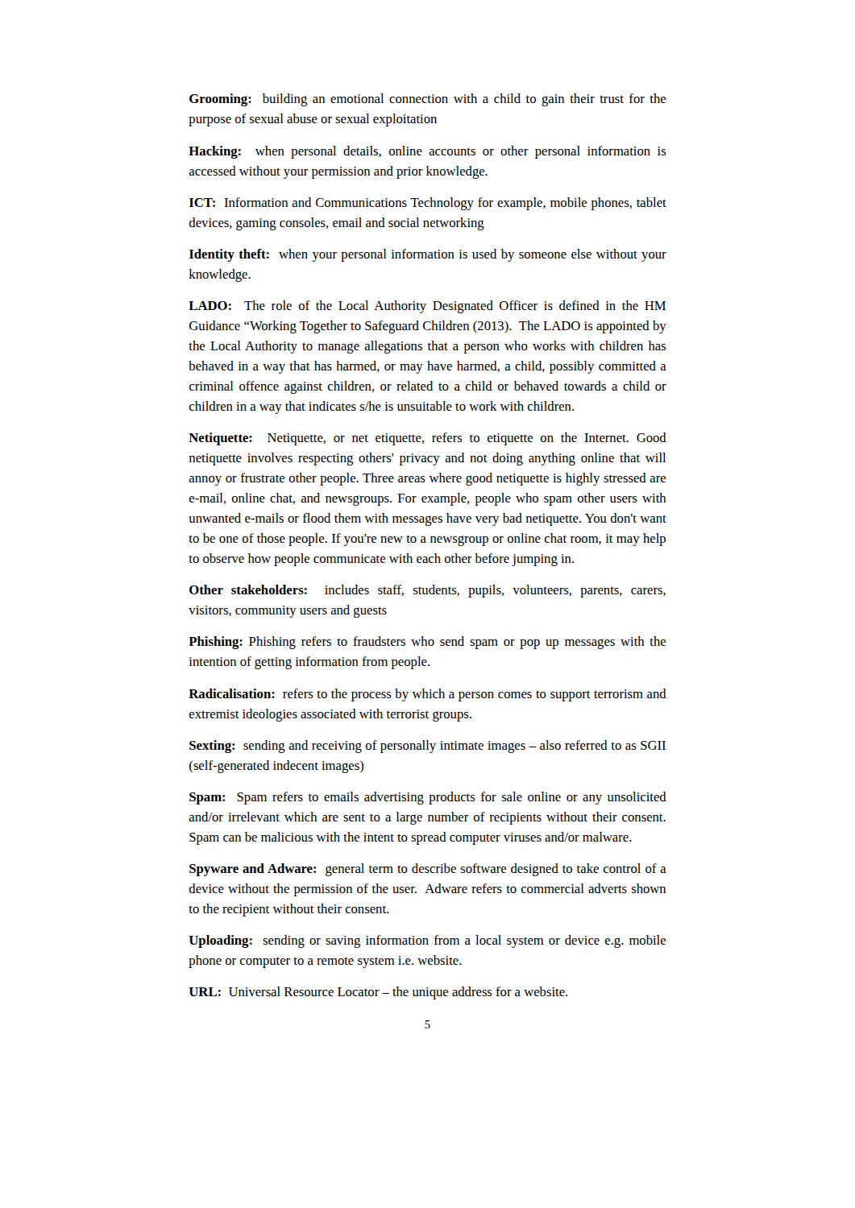Grooming: building an emotional connection with a child to gain their trust for the purpose of sexual abuse or sexual exploitation
Hacking: when personal details, online accounts or other personal information is accessed without your permission and prior knowledge.
ICT: Information and Communications Technology for example, mobile phones, tablet devices, gaming consoles, email and social networking
Identity theft: when your personal information is used by someone else without your knowledge.
LADO: The role of the Local Authority Designated Officer is defined in the HM Guidance “Working Together to Safeguard Children (2013). The LADO is appointed by the Local Authority to manage allegations that a person who works with children has behaved in a way that has harmed, or may have harmed, a child, possibly committed a criminal offence against children, or related to a child or behaved towards a child or children in a way that indicates s/he is unsuitable to work with children.
Netiquette: Netiquette, or net etiquette, refers to etiquette on the Internet. Good netiquette involves respecting others' privacy and not doing anything online that will annoy or frustrate other people. Three areas where good netiquette is highly stressed are e-mail, online chat, and newsgroups. For example, people who spam other users with unwanted e-mails or flood them with messages have very bad netiquette. You don't want to be one of those people. If you're new to a newsgroup or online chat room, it may help to observe how people communicate with each other before jumping in.
Other stakeholders: includes staff, students, pupils, volunteers, parents, carers, visitors, community users and guests
Phishing: Phishing refers to fraudsters who send spam or pop up messages with the intention of getting information from people.
Radicalisation: refers to the process by which a person comes to support terrorism and extremist ideologies associated with terrorist groups.
Sexting: sending and receiving of personally intimate images – also referred to as SGII (self-generated indecent images)
Spam: Spam refers to emails advertising products for sale online or any unsolicited and/or irrelevant which are sent to a large number of recipients without their consent. Spam can be malicious with the intent to spread computer viruses and/or malware.
Spyware and Adware: general term to describe software designed to take control of a device without the permission of the user. Adware refers to commercial adverts shown to the recipient without their consent.
Uploading: sending or saving information from a local system or device e.g. mobile phone or computer to a remote system i.e. website.
URL: Universal Resource Locator – the unique address for a website.
5